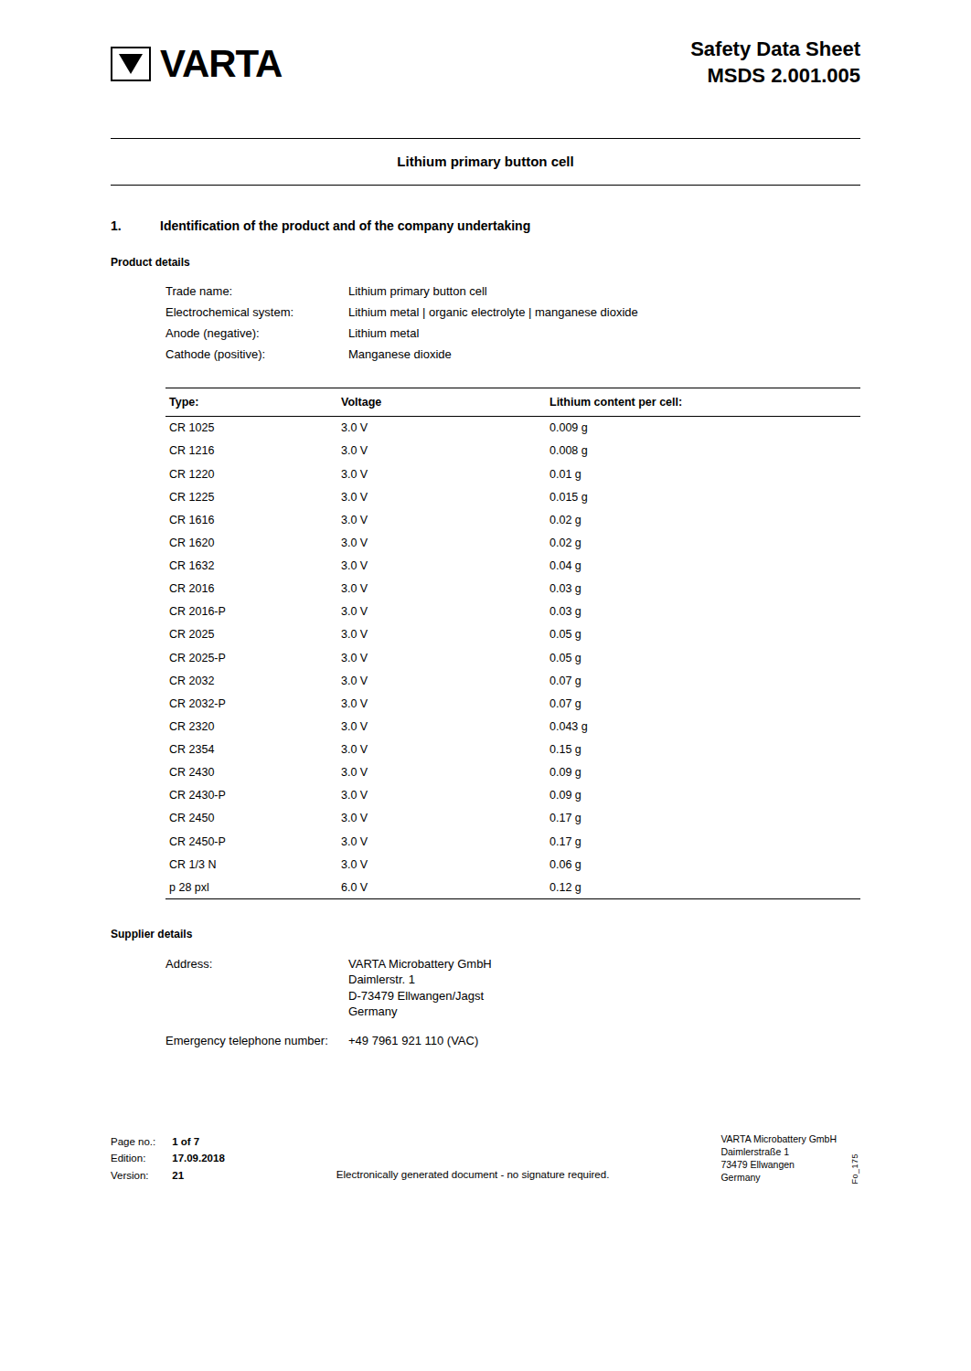VARTA
Safety Data Sheet
MSDS 2.001.005
Lithium primary button cell
1. Identification of the product and of the company undertaking
Product details
Trade name:
Lithium primary button cell
Electrochemical system:
Lithium metal | organic electrolyte | manganese dioxide
Anode (negative):
Lithium metal
Cathode (positive):
Manganese dioxide
| Type: | Voltage | Lithium content per cell: |
| --- | --- | --- |
| CR 1025 | 3.0 V | 0.009 g |
| CR 1216 | 3.0 V | 0.008 g |
| CR 1220 | 3.0 V | 0.01 g |
| CR 1225 | 3.0 V | 0.015 g |
| CR 1616 | 3.0 V | 0.02 g |
| CR 1620 | 3.0 V | 0.02 g |
| CR 1632 | 3.0 V | 0.04 g |
| CR 2016 | 3.0 V | 0.03 g |
| CR 2016-P | 3.0 V | 0.03 g |
| CR 2025 | 3.0 V | 0.05 g |
| CR 2025-P | 3.0 V | 0.05 g |
| CR 2032 | 3.0 V | 0.07 g |
| CR 2032-P | 3.0 V | 0.07 g |
| CR 2320 | 3.0 V | 0.043 g |
| CR 2354 | 3.0 V | 0.15 g |
| CR 2430 | 3.0 V | 0.09 g |
| CR 2430-P | 3.0 V | 0.09 g |
| CR 2450 | 3.0 V | 0.17 g |
| CR 2450-P | 3.0 V | 0.17 g |
| CR 1/3 N | 3.0 V | 0.06 g |
| p 28 pxl | 6.0 V | 0.12 g |
Supplier details
Address:
VARTA Microbattery GmbH
Daimlerstr. 1
D-73479 Ellwangen/Jagst
Germany
Emergency telephone number:
+49 7961 921 110 (VAC)
| Page no.: | 1 of 7 |
| Edition: | 17.09.2018 |
| Version: | 21 |
Electronically generated document - no signature required.
VARTA Microbattery GmbH
Daimlerstraße 1
73479 Ellwangen
Germany Fo_175